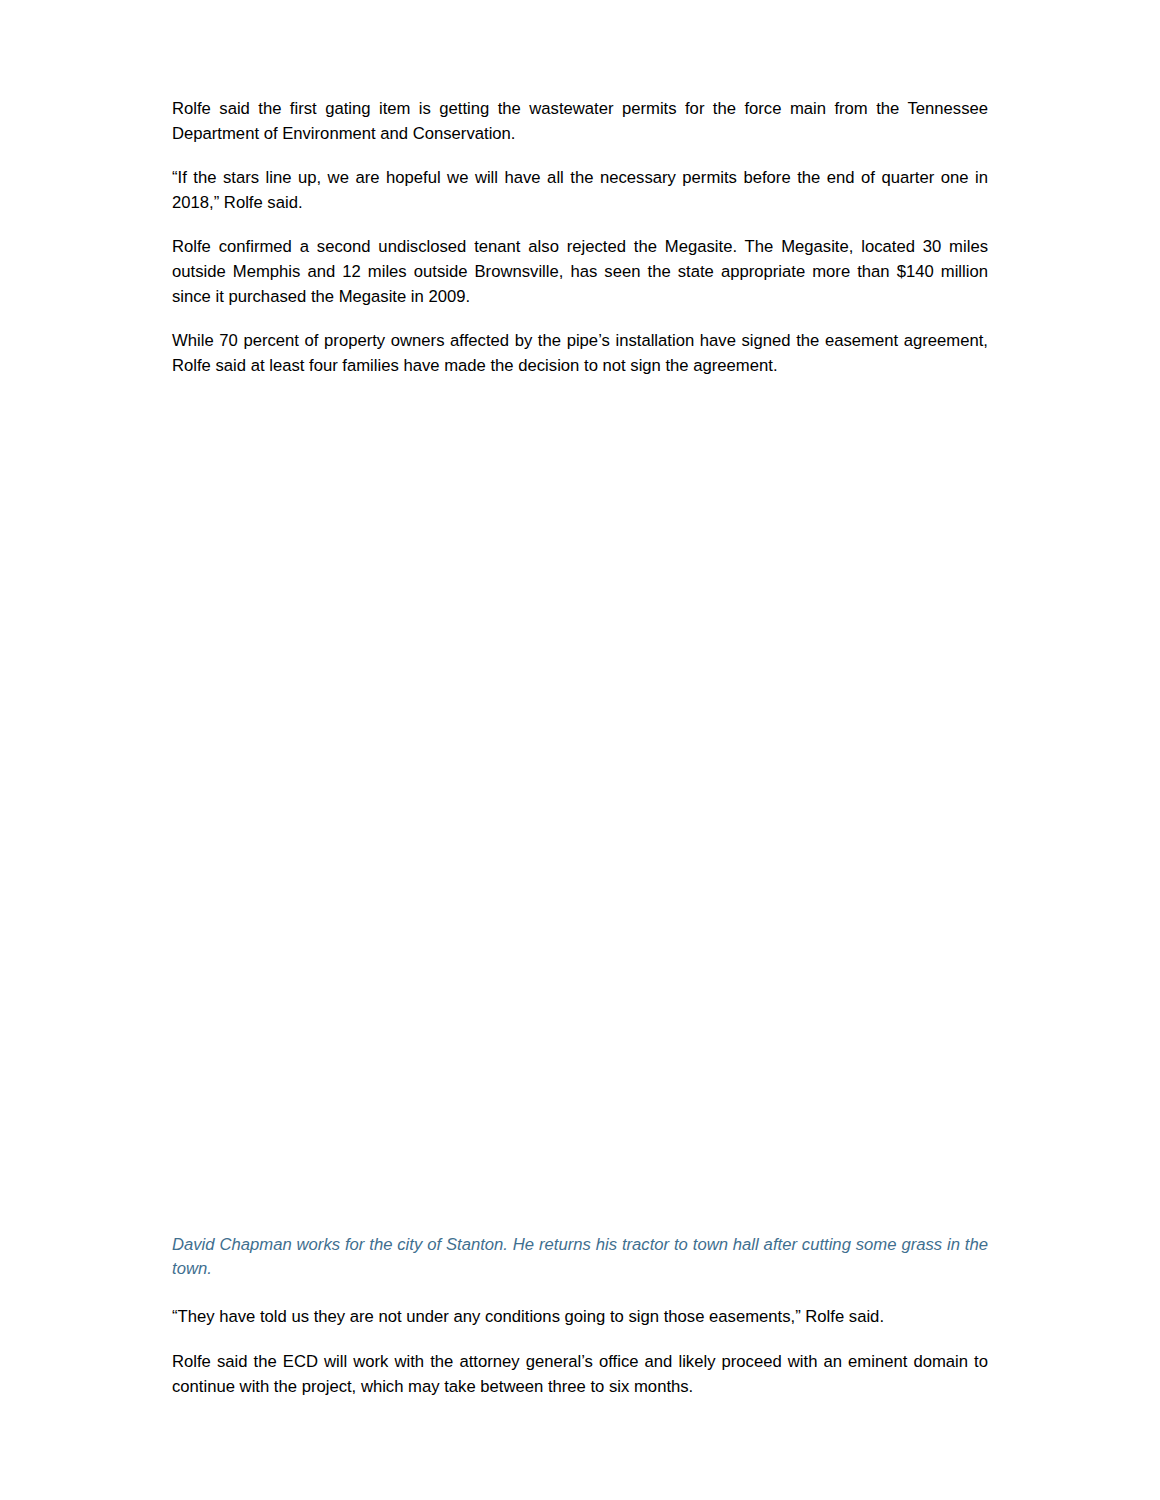Rolfe said the first gating item is getting the wastewater permits for the force main from the Tennessee Department of Environment and Conservation.
“If the stars line up, we are hopeful we will have all the necessary permits before the end of quarter one in 2018,” Rolfe said.
Rolfe confirmed a second undisclosed tenant also rejected the Megasite. The Megasite, located 30 miles outside Memphis and 12 miles outside Brownsville, has seen the state appropriate more than $140 million since it purchased the Megasite in 2009.
While 70 percent of property owners affected by the pipe’s installation have signed the easement agreement, Rolfe said at least four families have made the decision to not sign the agreement.
David Chapman works for the city of Stanton. He returns his tractor to town hall after cutting some grass in the town.
“They have told us they are not under any conditions going to sign those easements,” Rolfe said.
Rolfe said the ECD will work with the attorney general’s office and likely proceed with an eminent domain to continue with the project, which may take between three to six months.